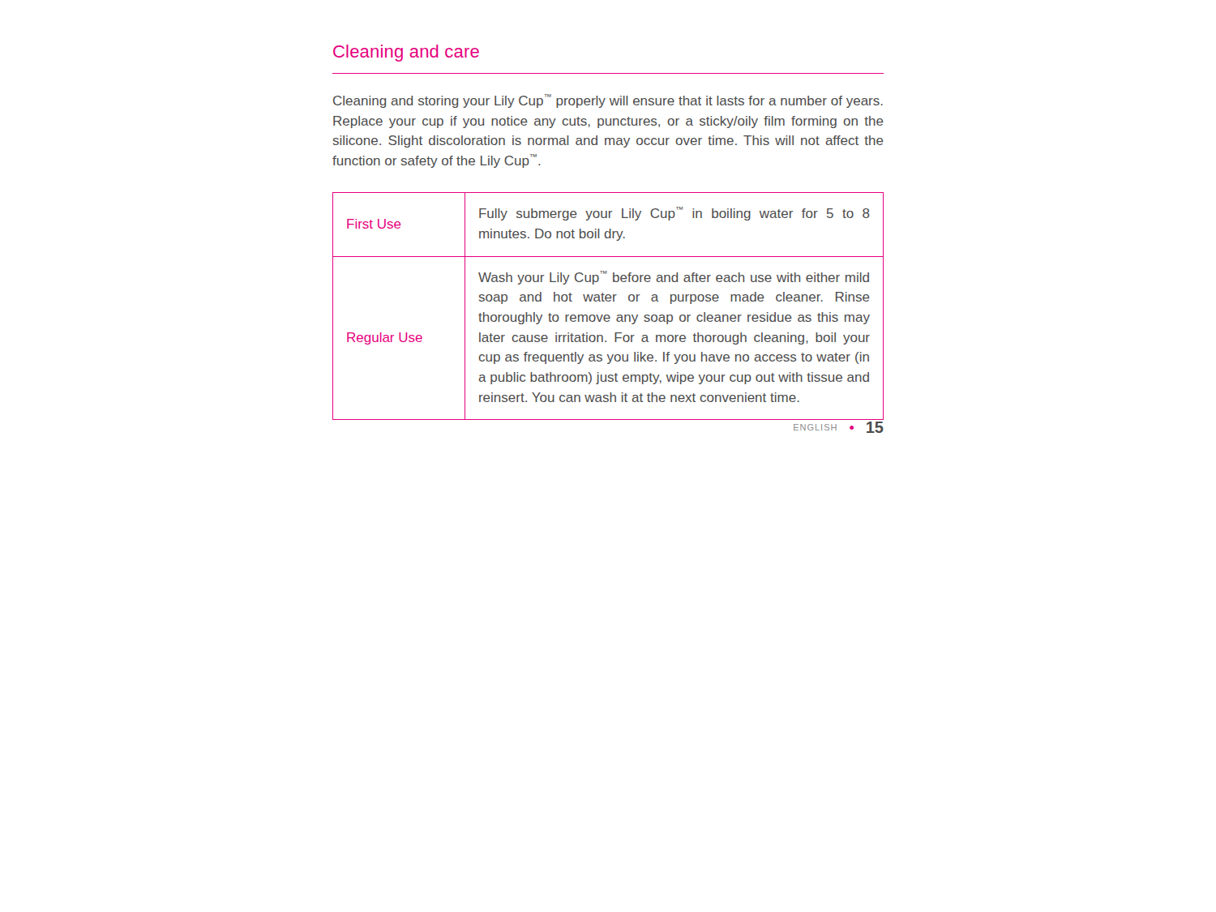Cleaning and care
Cleaning and storing your Lily Cup™ properly will ensure that it lasts for a number of years. Replace your cup if you notice any cuts, punctures, or a sticky/oily film forming on the silicone. Slight discoloration is normal and may occur over time. This will not affect the function or safety of the Lily Cup™.
| First Use | Fully submerge your Lily Cup ™ in boiling water for 5 to 8 minutes. Do not boil dry. |
| Regular Use | Wash your Lily Cup ™ before and after each use with either mild soap and hot water or a purpose made cleaner. Rinse thoroughly to remove any soap or cleaner residue as this may later cause irritation. For a more thorough cleaning, boil your cup as frequently as you like. If you have no access to water (in a public bathroom) just empty, wipe your cup out with tissue and reinsert. You can wash it at the next convenient time. |
ENGLISH • 15